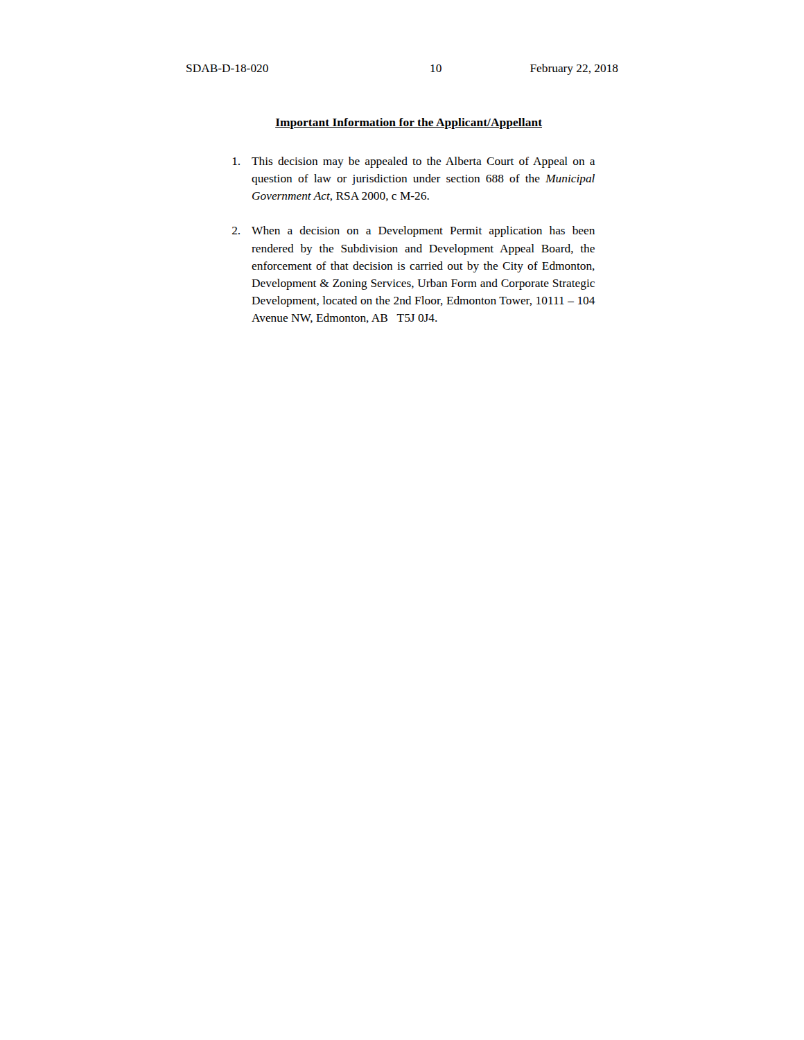SDAB-D-18-020
10
February 22, 2018
Important Information for the Applicant/Appellant
This decision may be appealed to the Alberta Court of Appeal on a question of law or jurisdiction under section 688 of the Municipal Government Act, RSA 2000, c M-26.
When a decision on a Development Permit application has been rendered by the Subdivision and Development Appeal Board, the enforcement of that decision is carried out by the City of Edmonton, Development & Zoning Services, Urban Form and Corporate Strategic Development, located on the 2nd Floor, Edmonton Tower, 10111 – 104 Avenue NW, Edmonton, AB T5J 0J4.